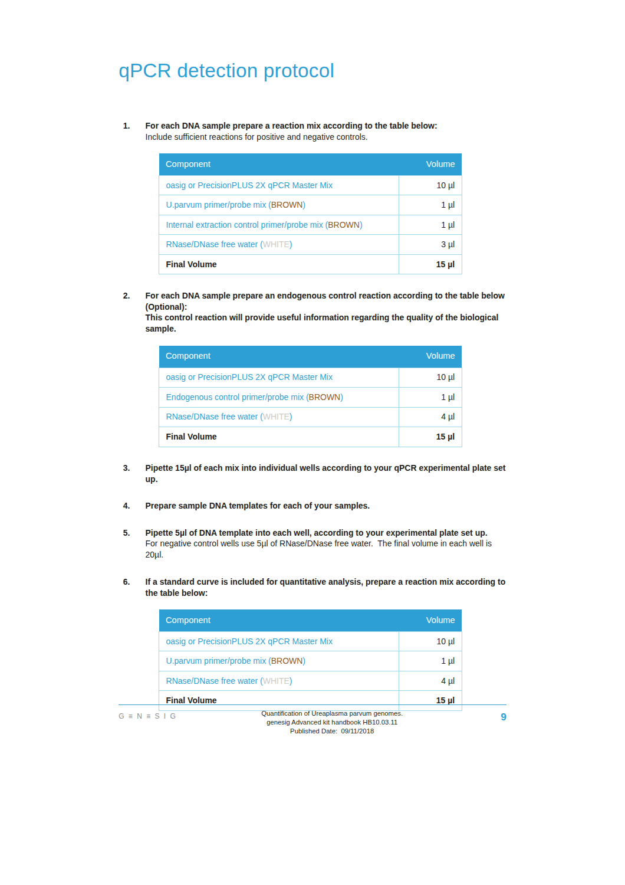qPCR detection protocol
For each DNA sample prepare a reaction mix according to the table below:
Include sufficient reactions for positive and negative controls.
| Component | Volume |
| --- | --- |
| oasig or PrecisionPLUS 2X qPCR Master Mix | 10 µl |
| U.parvum primer/probe mix ( BROWN ) | 1 µl |
| Internal extraction control primer/probe mix ( BROWN ) | 1 µl |
| RNase/DNase free water ( WHITE ) | 3 µl |
| Final Volume | 15 µl |
For each DNA sample prepare an endogenous control reaction according to the table below (Optional):
This control reaction will provide useful information regarding the quality of the biological sample.
| Component | Volume |
| --- | --- |
| oasig or PrecisionPLUS 2X qPCR Master Mix | 10 µl |
| Endogenous control primer/probe mix ( BROWN ) | 1 µl |
| RNase/DNase free water ( WHITE ) | 4 µl |
| Final Volume | 15 µl |
Pipette 15µl of each mix into individual wells according to your qPCR experimental plate set up.
Prepare sample DNA templates for each of your samples.
Pipette 5µl of DNA template into each well, according to your experimental plate set up.
For negative control wells use 5µl of RNase/DNase free water. The final volume in each well is 20µl.
If a standard curve is included for quantitative analysis, prepare a reaction mix according to the table below:
| Component | Volume |
| --- | --- |
| oasig or PrecisionPLUS 2X qPCR Master Mix | 10 µl |
| U.parvum primer/probe mix ( BROWN ) | 1 µl |
| RNase/DNase free water ( WHITE ) | 4 µl |
| Final Volume | 15 µl |
G ≡ N ≡ S I G
Quantification of Ureaplasma parvum genomes.
genesig Advanced kit handbook HB10.03.11
Published Date: 09/11/2018
9